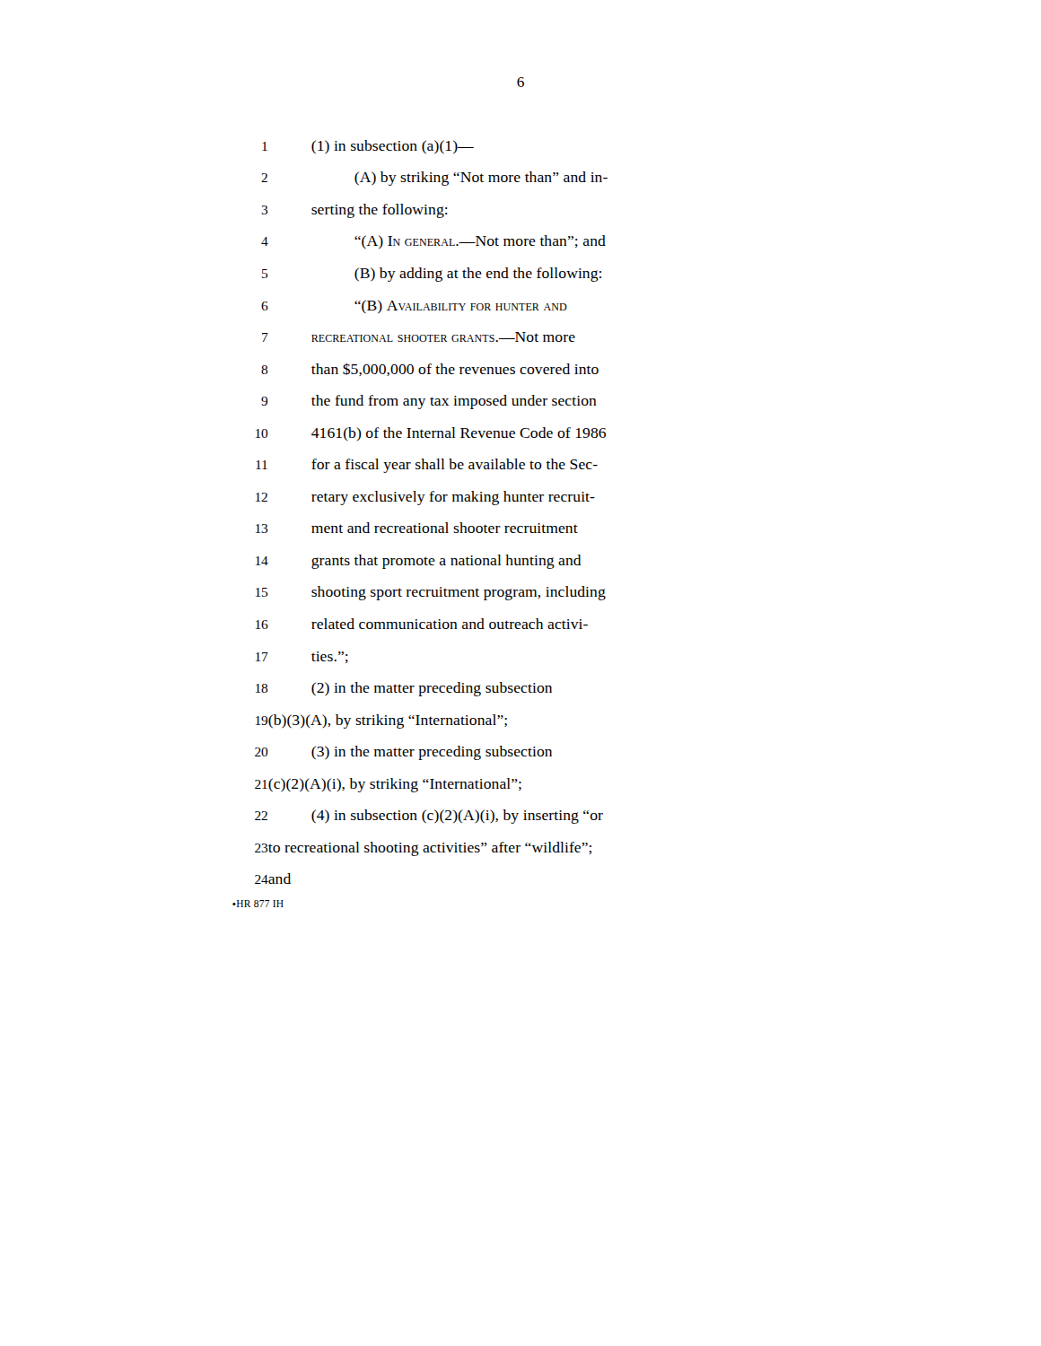6
| 1 | (1) in subsection (a)(1)— |
| 2 | (A) by striking “Not more than” and in- |
| 3 | serting the following: |
| 4 | “(A) In general. —Not more than”; and |
| 5 | (B) by adding at the end the following: |
| 6 | “(B) Availability for hunter and |
| 7 | recreational shooter grants. —Not more |
| 8 | than $5,000,000 of the revenues covered into |
| 9 | the fund from any tax imposed under section |
| 10 | 4161(b) of the Internal Revenue Code of 1986 |
| 11 | for a fiscal year shall be available to the Sec- |
| 12 | retary exclusively for making hunter recruit- |
| 13 | ment and recreational shooter recruitment |
| 14 | grants that promote a national hunting and |
| 15 | shooting sport recruitment program, including |
| 16 | related communication and outreach activi- |
| 17 | ties.”; |
| 18 | (2) in the matter preceding subsection |
| 19 | (b)(3)(A), by striking “International”; |
| 20 | (3) in the matter preceding subsection |
| 21 | (c)(2)(A)(i), by striking “International”; |
| 22 | (4) in subsection (c)(2)(A)(i), by inserting “or |
| 23 | to recreational shooting activities” after “wildlife”; |
| 24 | and |
•HR 877 IH